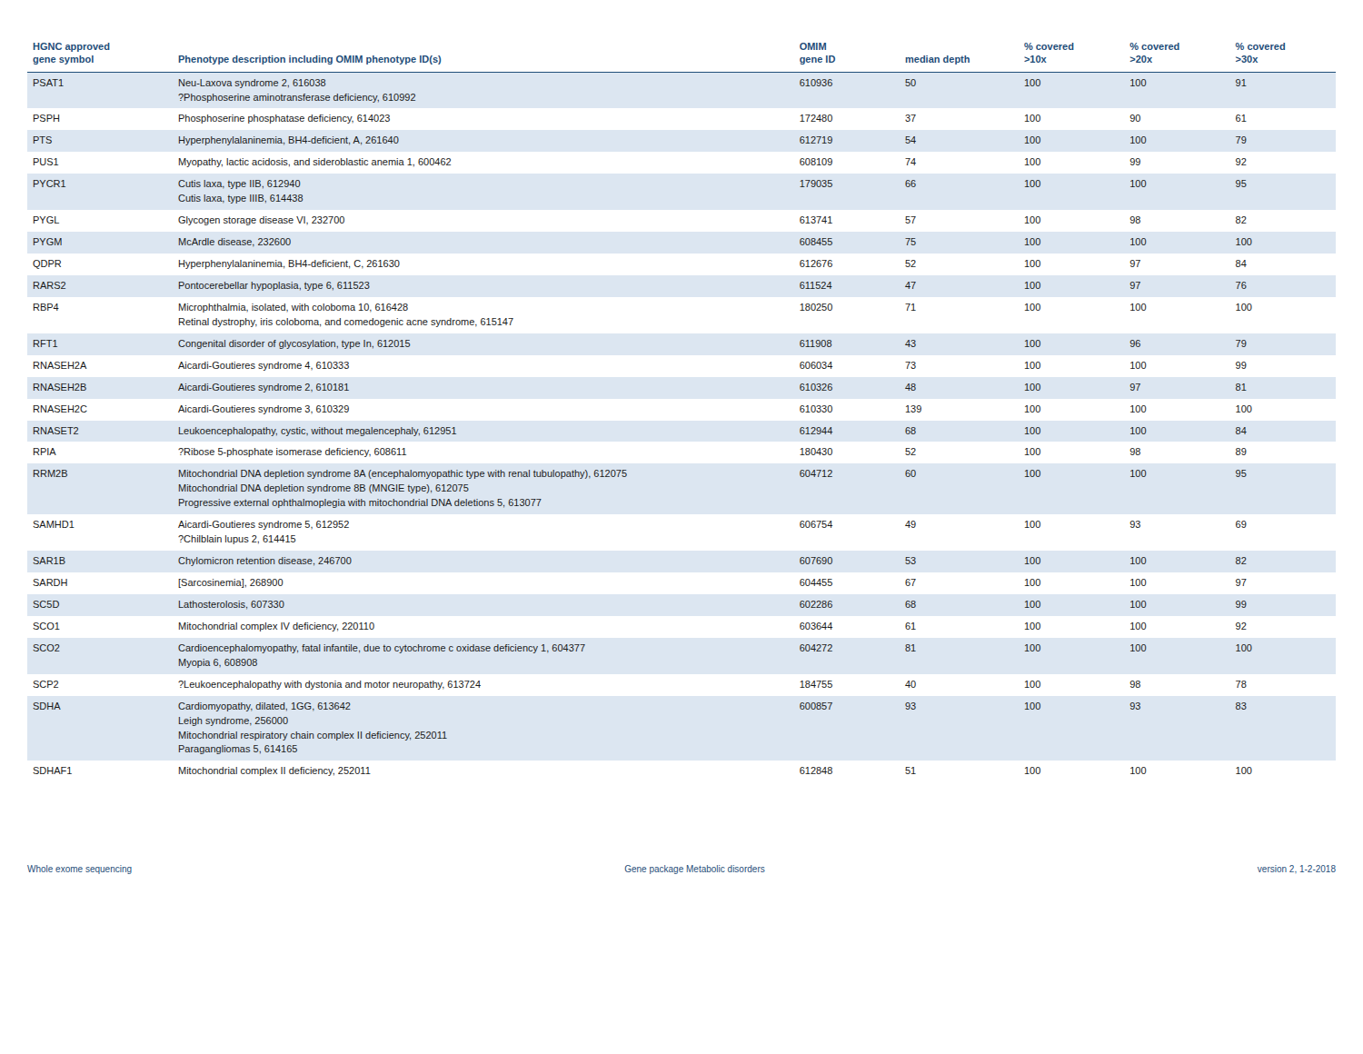| HGNC approved gene symbol | Phenotype description including OMIM phenotype ID(s) | OMIM gene ID | median depth | % covered >10x | % covered >20x | % covered >30x |
| --- | --- | --- | --- | --- | --- | --- |
| PSAT1 | Neu-Laxova syndrome 2, 616038 ?Phosphoserine aminotransferase deficiency, 610992 | 610936 | 50 | 100 | 100 | 91 |
| PSPH | Phosphoserine phosphatase deficiency, 614023 | 172480 | 37 | 100 | 90 | 61 |
| PTS | Hyperphenylalaninemia, BH4-deficient, A, 261640 | 612719 | 54 | 100 | 100 | 79 |
| PUS1 | Myopathy, lactic acidosis, and sideroblastic anemia 1, 600462 | 608109 | 74 | 100 | 99 | 92 |
| PYCR1 | Cutis laxa, type IIB, 612940 Cutis laxa, type IIIB, 614438 | 179035 | 66 | 100 | 100 | 95 |
| PYGL | Glycogen storage disease VI, 232700 | 613741 | 57 | 100 | 98 | 82 |
| PYGM | McArdle disease, 232600 | 608455 | 75 | 100 | 100 | 100 |
| QDPR | Hyperphenylalaninemia, BH4-deficient, C, 261630 | 612676 | 52 | 100 | 97 | 84 |
| RARS2 | Pontocerebellar hypoplasia, type 6, 611523 | 611524 | 47 | 100 | 97 | 76 |
| RBP4 | Microphthalmia, isolated, with coloboma 10, 616428 Retinal dystrophy, iris coloboma, and comedogenic acne syndrome, 615147 | 180250 | 71 | 100 | 100 | 100 |
| RFT1 | Congenital disorder of glycosylation, type In, 612015 | 611908 | 43 | 100 | 96 | 79 |
| RNASEH2A | Aicardi-Goutieres syndrome 4, 610333 | 606034 | 73 | 100 | 100 | 99 |
| RNASEH2B | Aicardi-Goutieres syndrome 2, 610181 | 610326 | 48 | 100 | 97 | 81 |
| RNASEH2C | Aicardi-Goutieres syndrome 3, 610329 | 610330 | 139 | 100 | 100 | 100 |
| RNASET2 | Leukoencephalopathy, cystic, without megalencephaly, 612951 | 612944 | 68 | 100 | 100 | 84 |
| RPIA | ?Ribose 5-phosphate isomerase deficiency, 608611 | 180430 | 52 | 100 | 98 | 89 |
| RRM2B | Mitochondrial DNA depletion syndrome 8A (encephalomyopathic type with renal tubulopathy), 612075 Mitochondrial DNA depletion syndrome 8B (MNGIE type), 612075 Progressive external ophthalmoplegia with mitochondrial DNA deletions 5, 613077 | 604712 | 60 | 100 | 100 | 95 |
| SAMHD1 | Aicardi-Goutieres syndrome 5, 612952 ?Chilblain lupus 2, 614415 | 606754 | 49 | 100 | 93 | 69 |
| SAR1B | Chylomicron retention disease, 246700 | 607690 | 53 | 100 | 100 | 82 |
| SARDH | [Sarcosinemia], 268900 | 604455 | 67 | 100 | 100 | 97 |
| SC5D | Lathosterolosis, 607330 | 602286 | 68 | 100 | 100 | 99 |
| SCO1 | Mitochondrial complex IV deficiency, 220110 | 603644 | 61 | 100 | 100 | 92 |
| SCO2 | Cardioencephalomyopathy, fatal infantile, due to cytochrome c oxidase deficiency 1, 604377 Myopia 6, 608908 | 604272 | 81 | 100 | 100 | 100 |
| SCP2 | ?Leukoencephalopathy with dystonia and motor neuropathy, 613724 | 184755 | 40 | 100 | 98 | 78 |
| SDHA | Cardiomyopathy, dilated, 1GG, 613642 Leigh syndrome, 256000 Mitochondrial respiratory chain complex II deficiency, 252011 Paragangliomas 5, 614165 | 600857 | 93 | 100 | 93 | 83 |
| SDHAF1 | Mitochondrial complex II deficiency, 252011 | 612848 | 51 | 100 | 100 | 100 |
Whole exome sequencing Gene package Metabolic disorders version 2, 1-2-2018